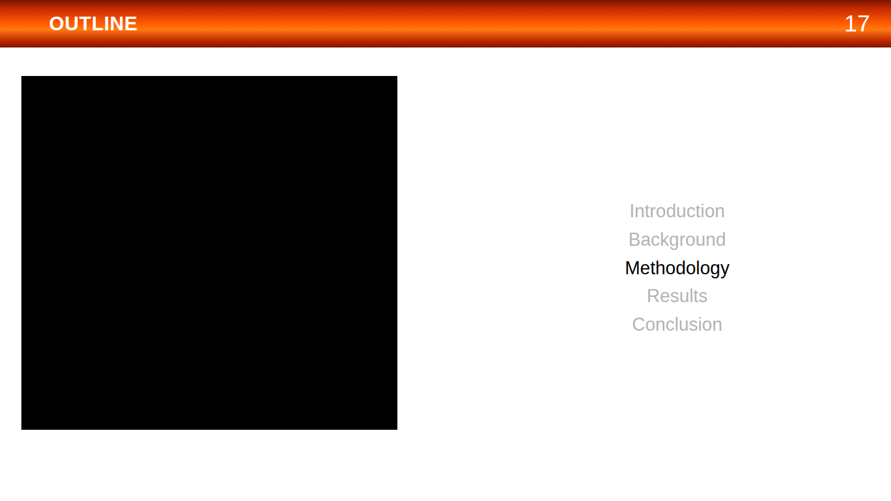OUTLINE
17
© Joalet Steenkamp
Introduction
Background
Methodology
Results
Conclusion